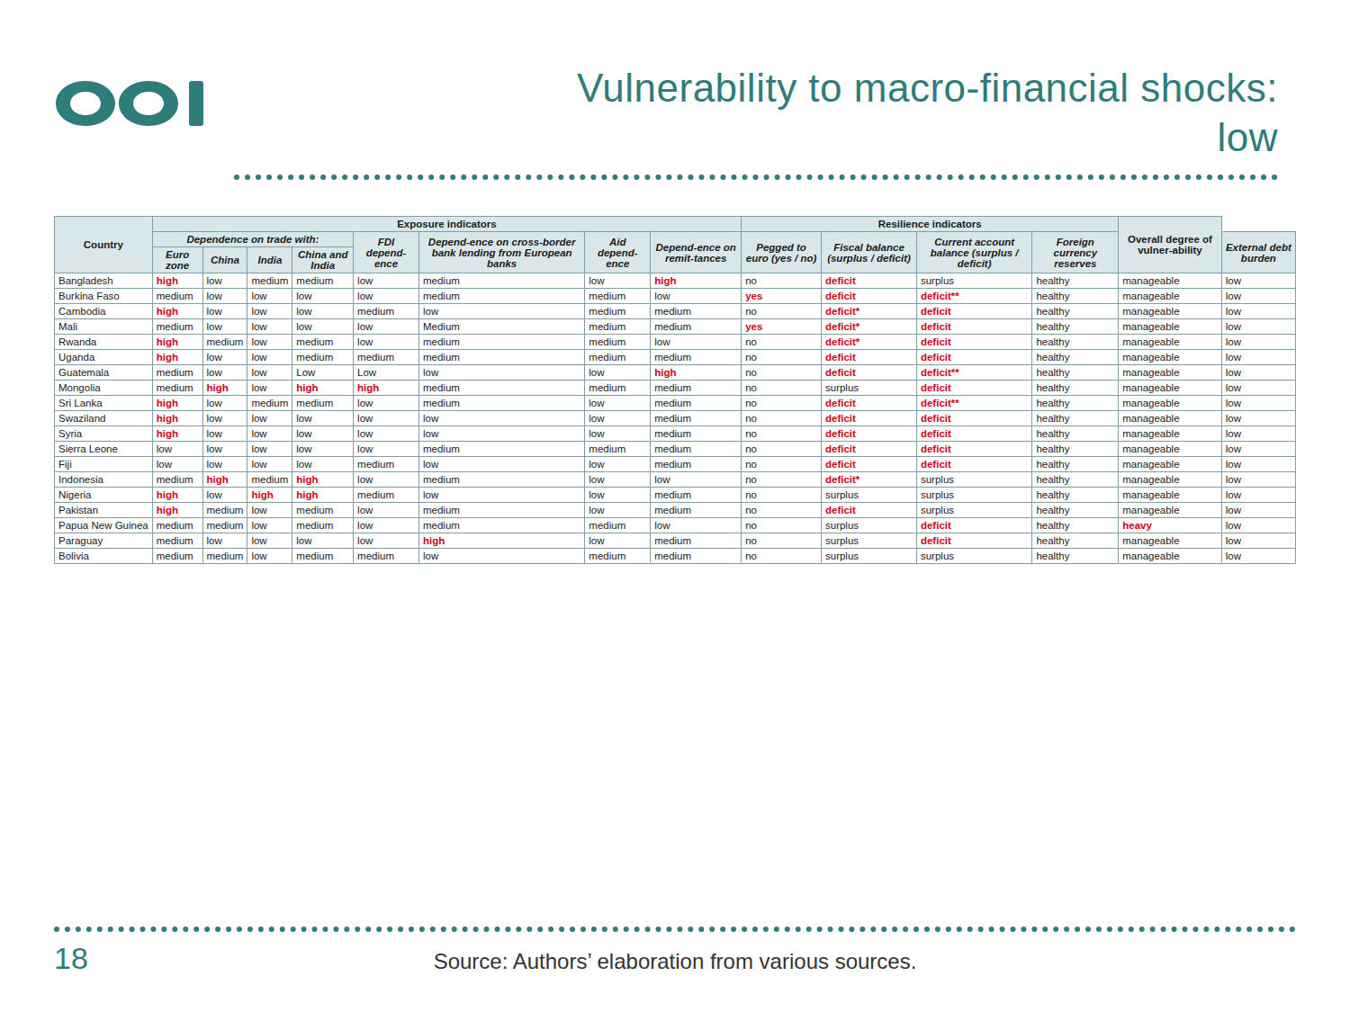Vulnerability to macro-financial shocks:
low
| Country | Exposure indicators | Resilience indicators | Overall degree of vulner-ability |
| --- | --- | --- | --- |
| Dependence on trade with: | FDI depend-ence | Depend-ence on cross-border bank lending from European banks | Aid depend-ence | Depend-ence on remit-tances | Pegged to euro (yes / no) | Fiscal balance (surplus / deficit) | Current account balance (surplus / deficit) | Foreign currency reserves | External debt burden |
| Euro zone | China | India | China and India |
| Bangladesh | high | low | medium | medium | low | medium | low | high | no | deficit | surplus | healthy | manageable | low |
| Burkina Faso | medium | low | low | low | low | medium | medium | low | yes | deficit | deficit** | healthy | manageable | low |
| Cambodia | high | low | low | low | medium | low | medium | medium | no | deficit* | deficit | healthy | manageable | low |
| Mali | medium | low | low | low | low | Medium | medium | medium | yes | deficit* | deficit | healthy | manageable | low |
| Rwanda | high | medium | low | medium | low | medium | medium | low | no | deficit* | deficit | healthy | manageable | low |
| Uganda | high | low | low | medium | medium | medium | medium | medium | no | deficit | deficit | healthy | manageable | low |
| Guatemala | medium | low | low | Low | Low | low | low | high | no | deficit | deficit** | healthy | manageable | low |
| Mongolia | medium | high | low | high | high | medium | medium | medium | no | surplus | deficit | healthy | manageable | low |
| Sri Lanka | high | low | medium | medium | low | medium | low | medium | no | deficit | deficit** | healthy | manageable | low |
| Swaziland | high | low | low | low | low | low | low | medium | no | deficit | deficit | healthy | manageable | low |
| Syria | high | low | low | low | low | low | low | medium | no | deficit | deficit | healthy | manageable | low |
| Sierra Leone | low | low | low | low | low | medium | medium | medium | no | deficit | deficit | healthy | manageable | low |
| Fiji | low | low | low | low | medium | low | low | medium | no | deficit | deficit | healthy | manageable | low |
| Indonesia | medium | high | medium | high | low | medium | low | low | no | deficit* | surplus | healthy | manageable | low |
| Nigeria | high | low | high | high | medium | low | low | medium | no | surplus | surplus | healthy | manageable | low |
| Pakistan | high | medium | low | medium | low | medium | low | medium | no | deficit | surplus | healthy | manageable | low |
| Papua New Guinea | medium | medium | low | medium | low | medium | medium | low | no | surplus | deficit | healthy | heavy | low |
| Paraguay | medium | low | low | low | low | high | low | medium | no | surplus | deficit | healthy | manageable | low |
| Bolivia | medium | medium | low | medium | medium | low | medium | medium | no | surplus | surplus | healthy | manageable | low |
18
Source: Authors’ elaboration from various sources.